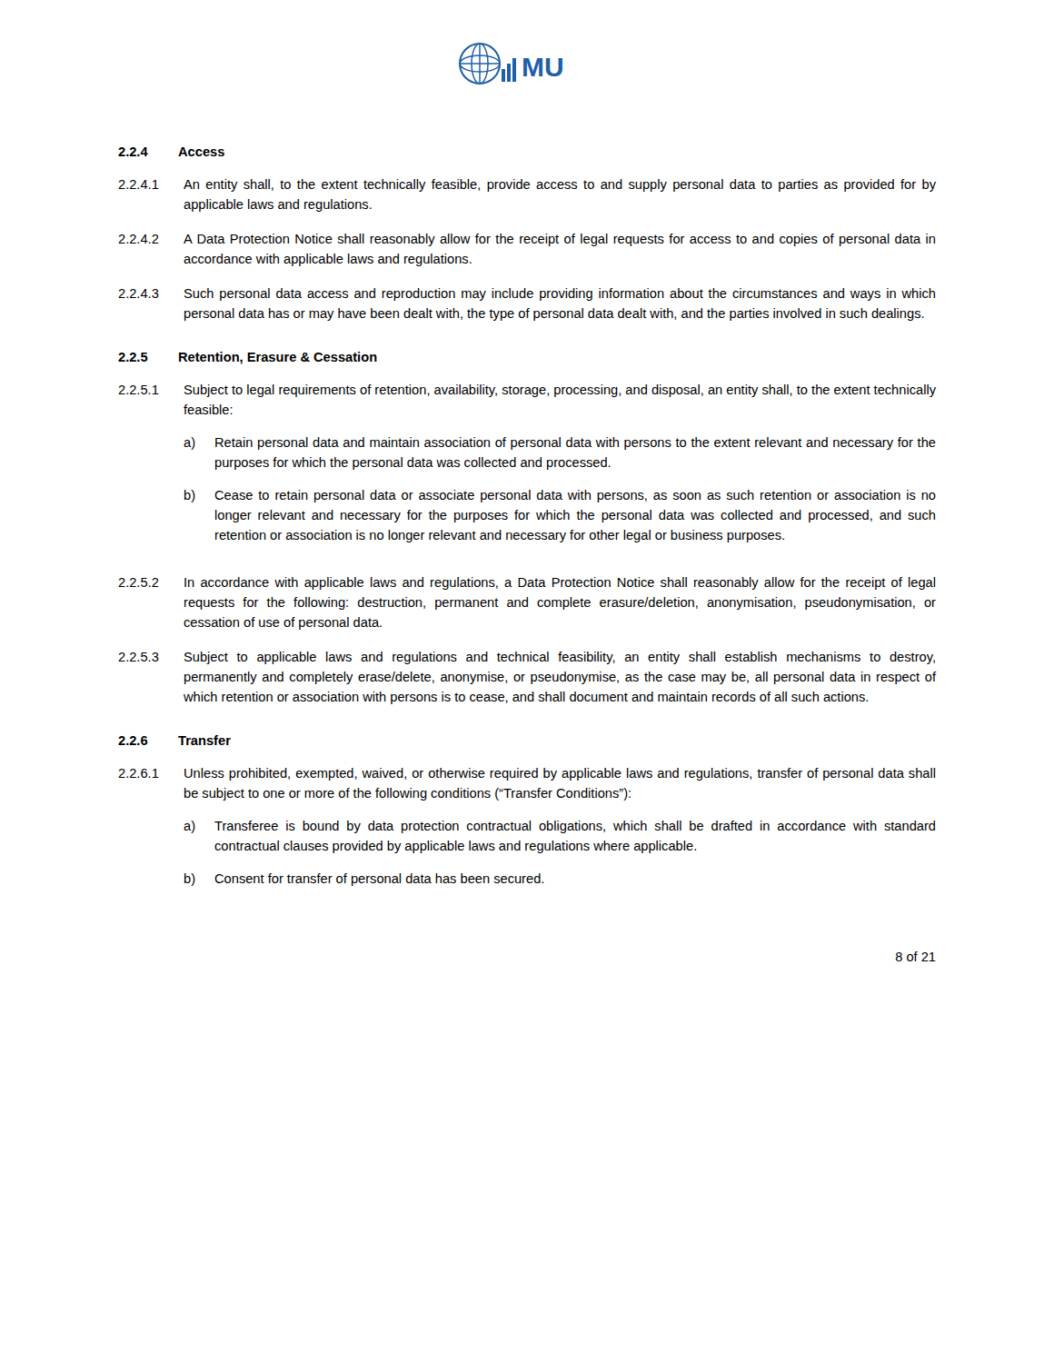MU
2.2.4 Access
2.2.4.1 An entity shall, to the extent technically feasible, provide access to and supply personal data to parties as provided for by applicable laws and regulations.
2.2.4.2 A Data Protection Notice shall reasonably allow for the receipt of legal requests for access to and copies of personal data in accordance with applicable laws and regulations.
2.2.4.3 Such personal data access and reproduction may include providing information about the circumstances and ways in which personal data has or may have been dealt with, the type of personal data dealt with, and the parties involved in such dealings.
2.2.5 Retention, Erasure & Cessation
2.2.5.1 Subject to legal requirements of retention, availability, storage, processing, and disposal, an entity shall, to the extent technically feasible:
a) Retain personal data and maintain association of personal data with persons to the extent relevant and necessary for the purposes for which the personal data was collected and processed.
b) Cease to retain personal data or associate personal data with persons, as soon as such retention or association is no longer relevant and necessary for the purposes for which the personal data was collected and processed, and such retention or association is no longer relevant and necessary for other legal or business purposes.
2.2.5.2 In accordance with applicable laws and regulations, a Data Protection Notice shall reasonably allow for the receipt of legal requests for the following: destruction, permanent and complete erasure/deletion, anonymisation, pseudonymisation, or cessation of use of personal data.
2.2.5.3 Subject to applicable laws and regulations and technical feasibility, an entity shall establish mechanisms to destroy, permanently and completely erase/delete, anonymise, or pseudonymise, as the case may be, all personal data in respect of which retention or association with persons is to cease, and shall document and maintain records of all such actions.
2.2.6 Transfer
2.2.6.1 Unless prohibited, exempted, waived, or otherwise required by applicable laws and regulations, transfer of personal data shall be subject to one or more of the following conditions (“Transfer Conditions”):
a) Transferee is bound by data protection contractual obligations, which shall be drafted in accordance with standard contractual clauses provided by applicable laws and regulations where applicable.
b) Consent for transfer of personal data has been secured.
8 of 21